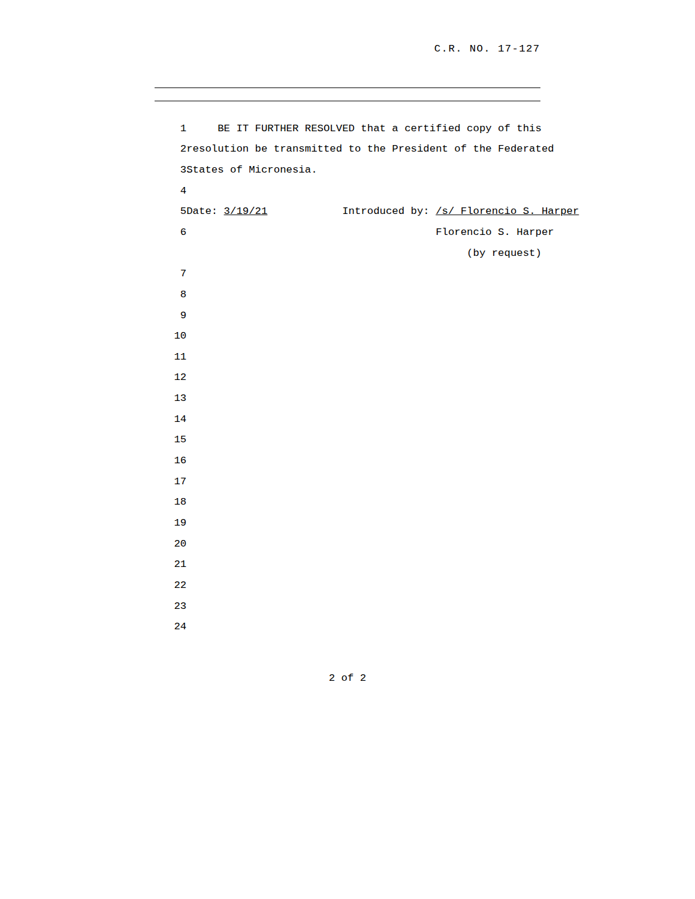C.R. NO. 17-127
| 1 | BE IT FURTHER RESOLVED that a certified copy of this |
| 2 | resolution be transmitted to the President of the Federated |
| 3 | States of Micronesia. |
| 4 | |
| 5 | Date: 3/19/21 Introduced by: /s/ Florencio S. Harper |
| 6 | Florencio S. Harper (by request) |
| 7 | |
| 8 | |
| 9 | |
| 10 | |
| 11 | |
| 12 | |
| 13 | |
| 14 | |
| 15 | |
| 16 | |
| 17 | |
| 18 | |
| 19 | |
| 20 | |
| 21 | |
| 22 | |
| 23 | |
| 24 | |
2 of 2